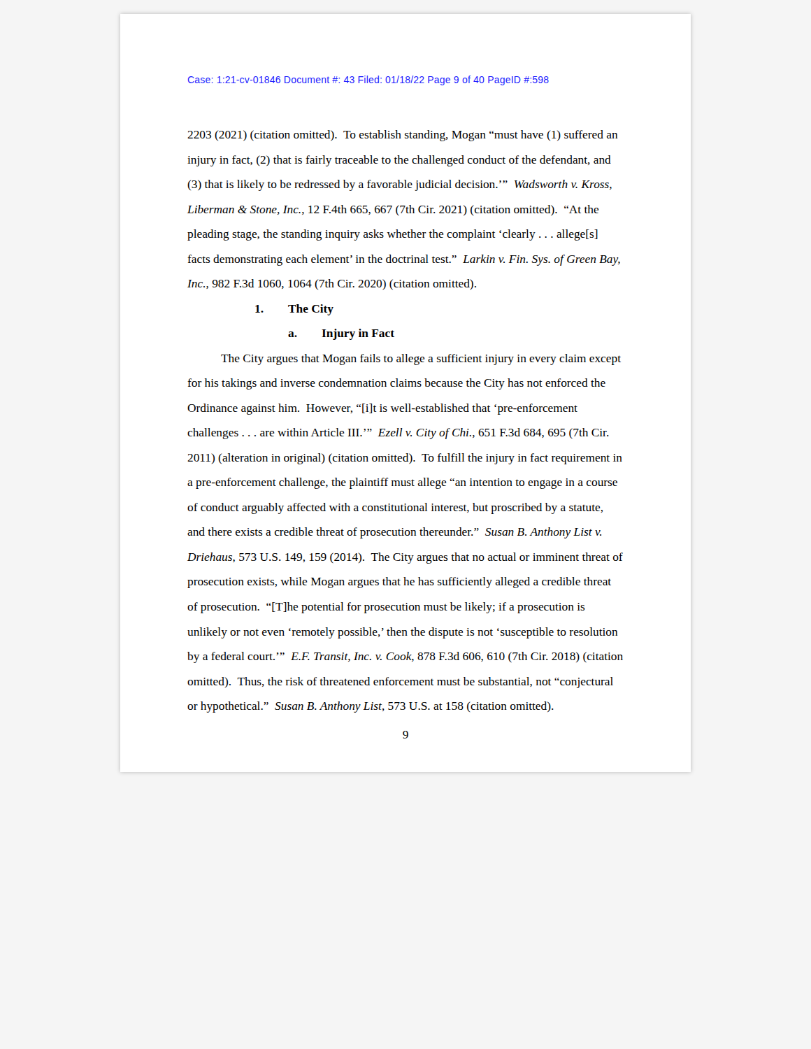Case: 1:21-cv-01846 Document #: 43 Filed: 01/18/22 Page 9 of 40 PageID #:598
2203 (2021) (citation omitted). To establish standing, Mogan “must have (1) suffered an injury in fact, (2) that is fairly traceable to the challenged conduct of the defendant, and (3) that is likely to be redressed by a favorable judicial decision.’” Wadsworth v. Kross, Liberman & Stone, Inc., 12 F.4th 665, 667 (7th Cir. 2021) (citation omitted). “At the pleading stage, the standing inquiry asks whether the complaint ‘clearly . . . allege[s] facts demonstrating each element’ in the doctrinal test.” Larkin v. Fin. Sys. of Green Bay, Inc., 982 F.3d 1060, 1064 (7th Cir. 2020) (citation omitted).
1. The City
a. Injury in Fact
The City argues that Mogan fails to allege a sufficient injury in every claim except for his takings and inverse condemnation claims because the City has not enforced the Ordinance against him. However, “[i]t is well-established that ‘pre-enforcement challenges . . . are within Article III.’” Ezell v. City of Chi., 651 F.3d 684, 695 (7th Cir. 2011) (alteration in original) (citation omitted). To fulfill the injury in fact requirement in a pre-enforcement challenge, the plaintiff must allege “an intention to engage in a course of conduct arguably affected with a constitutional interest, but proscribed by a statute, and there exists a credible threat of prosecution thereunder.” Susan B. Anthony List v. Driehaus, 573 U.S. 149, 159 (2014). The City argues that no actual or imminent threat of prosecution exists, while Mogan argues that he has sufficiently alleged a credible threat of prosecution. “[T]he potential for prosecution must be likely; if a prosecution is unlikely or not even ‘remotely possible,’ then the dispute is not ‘susceptible to resolution by a federal court.’” E.F. Transit, Inc. v. Cook, 878 F.3d 606, 610 (7th Cir. 2018) (citation omitted). Thus, the risk of threatened enforcement must be substantial, not “conjectural or hypothetical.” Susan B. Anthony List, 573 U.S. at 158 (citation omitted).
9